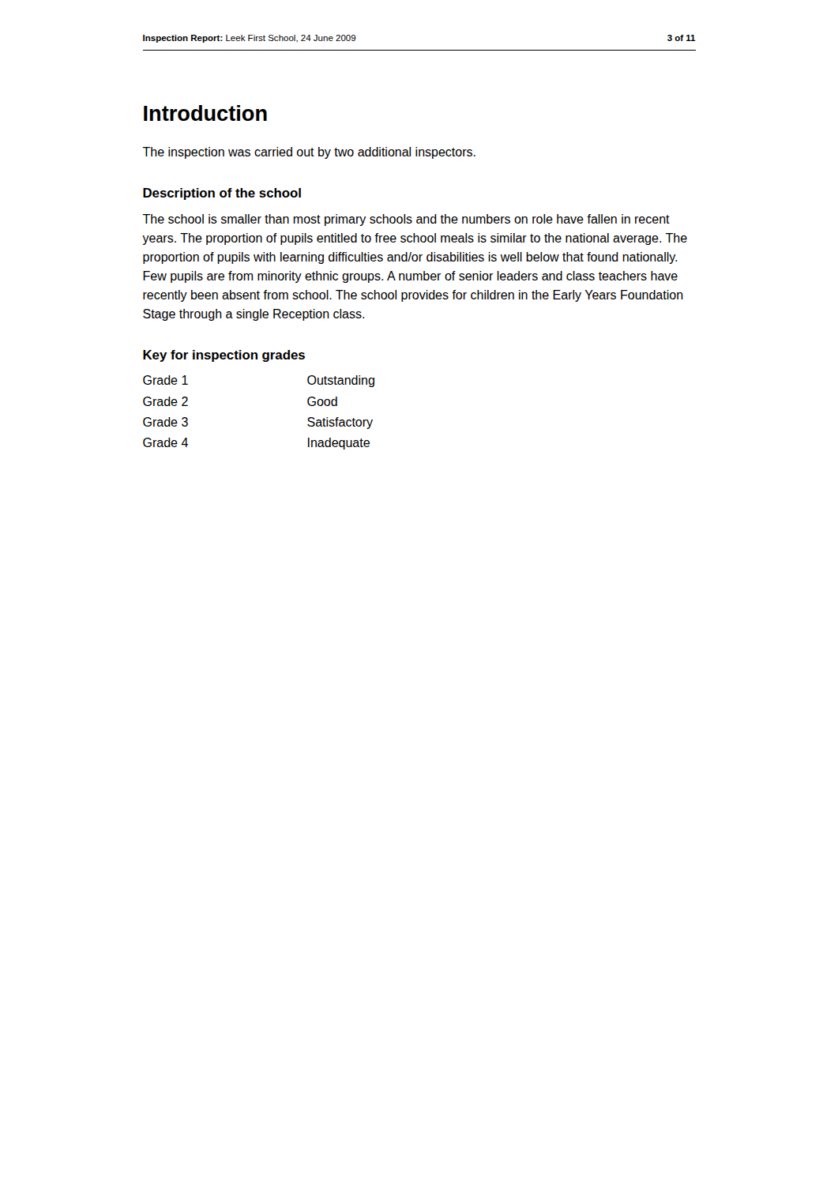Inspection Report: Leek First School, 24 June 2009 3 of 11
Introduction
The inspection was carried out by two additional inspectors.
Description of the school
The school is smaller than most primary schools and the numbers on role have fallen in recent years. The proportion of pupils entitled to free school meals is similar to the national average. The proportion of pupils with learning difficulties and/or disabilities is well below that found nationally. Few pupils are from minority ethnic groups. A number of senior leaders and class teachers have recently been absent from school. The school provides for children in the Early Years Foundation Stage through a single Reception class.
Key for inspection grades
Grade 1
Outstanding
Grade 2
Good
Grade 3
Satisfactory
Grade 4
Inadequate